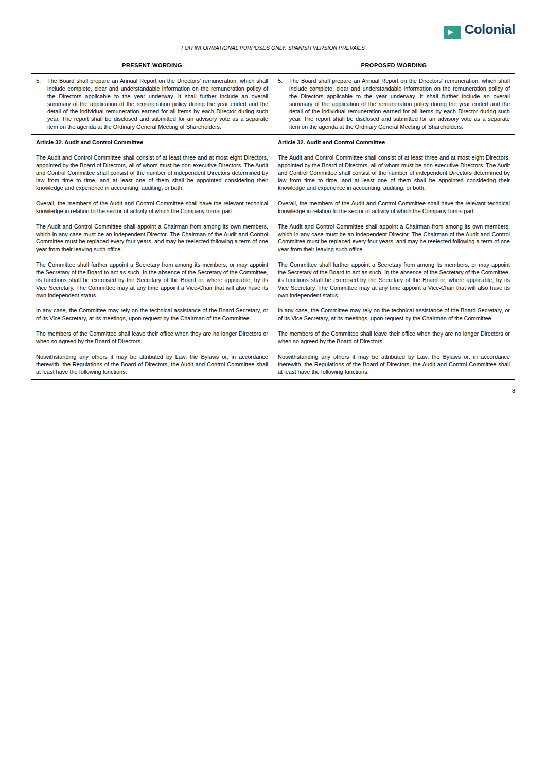Colonial
FOR INFORMATIONAL PURPOSES ONLY. SPANISH VERSION PREVAILS
| PRESENT WORDING | PROPOSED WORDING |
| --- | --- |
| 5. The Board shall prepare an Annual Report on the Directors' remuneration, which shall include complete, clear and understandable information on the remuneration policy of the Directors applicable to the year underway. It shall further include an overall summary of the application of the remuneration policy during the year ended and the detail of the individual remuneration earned for all items by each Director during such year. The report shall be disclosed and submitted for an advisory vote as a separate item on the agenda at the Ordinary General Meeting of Shareholders. | 5. The Board shall prepare an Annual Report on the Directors' remuneration, which shall include complete, clear and understandable information on the remuneration policy of the Directors applicable to the year underway. It shall further include an overall summary of the application of the remuneration policy during the year ended and the detail of the individual remuneration earned for all items by each Director during such year. The report shall be disclosed and submitted for an advisory vote as a separate item on the agenda at the Ordinary General Meeting of Shareholders. |
| Article 32. Audit and Control Committee | Article 32. Audit and Control Committee |
| The Audit and Control Committee shall consist of at least three and at most eight Directors, appointed by the Board of Directors, all of whom must be non-executive Directors. The Audit and Control Committee shall consist of the number of independent Directors determined by law from time to time, and at least one of them shall be appointed considering their knowledge and experience in accounting, auditing, or both. | The Audit and Control Committee shall consist of at least three and at most eight Directors, appointed by the Board of Directors, all of whom must be non-executive Directors. The Audit and Control Committee shall consist of the number of independent Directors determined by law from time to time, and at least one of them shall be appointed considering their knowledge and experience in accounting, auditing, or both. |
| Overall, the members of the Audit and Control Committee shall have the relevant technical knowledge in relation to the sector of activity of which the Company forms part. | Overall, the members of the Audit and Control Committee shall have the relevant technical knowledge in relation to the sector of activity of which the Company forms part. |
| The Audit and Control Committee shall appoint a Chairman from among its own members, which in any case must be an independent Director. The Chairman of the Audit and Control Committee must be replaced every four years, and may be reelected following a term of one year from their leaving such office. | The Audit and Control Committee shall appoint a Chairman from among its own members, which in any case must be an independent Director. The Chairman of the Audit and Control Committee must be replaced every four years, and may be reelected following a term of one year from their leaving such office. |
| The Committee shall further appoint a Secretary from among its members, or may appoint the Secretary of the Board to act as such. In the absence of the Secretary of the Committee, its functions shall be exercised by the Secretary of the Board or, where applicable, by its Vice Secretary. The Committee may at any time appoint a Vice-Chair that will also have its own independent status. | The Committee shall further appoint a Secretary from among its members, or may appoint the Secretary of the Board to act as such. In the absence of the Secretary of the Committee, its functions shall be exercised by the Secretary of the Board or, where applicable, by its Vice Secretary. The Committee may at any time appoint a Vice-Chair that will also have its own independent status. |
| In any case, the Committee may rely on the technical assistance of the Board Secretary, or of its Vice Secretary, at its meetings, upon request by the Chairman of the Committee. | In any case, the Committee may rely on the technical assistance of the Board Secretary, or of its Vice Secretary, at its meetings, upon request by the Chairman of the Committee. |
| The members of the Committee shall leave their office when they are no longer Directors or when so agreed by the Board of Directors. | The members of the Committee shall leave their office when they are no longer Directors or when so agreed by the Board of Directors. |
| Notwithstanding any others it may be attributed by Law, the Bylaws or, in accordance therewith, the Regulations of the Board of Directors, the Audit and Control Committee shall at least have the following functions: | Notwithstanding any others it may be attributed by Law, the Bylaws or, in accordance therewith, the Regulations of the Board of Directors, the Audit and Control Committee shall at least have the following functions: |
8